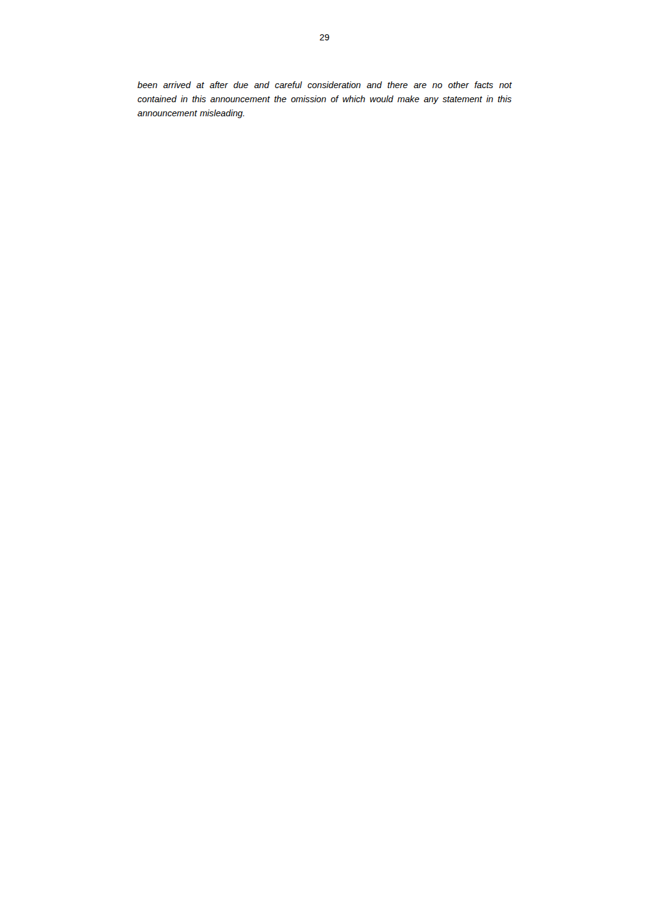29
been arrived at after due and careful consideration and there are no other facts not contained in this announcement the omission of which would make any statement in this announcement misleading.